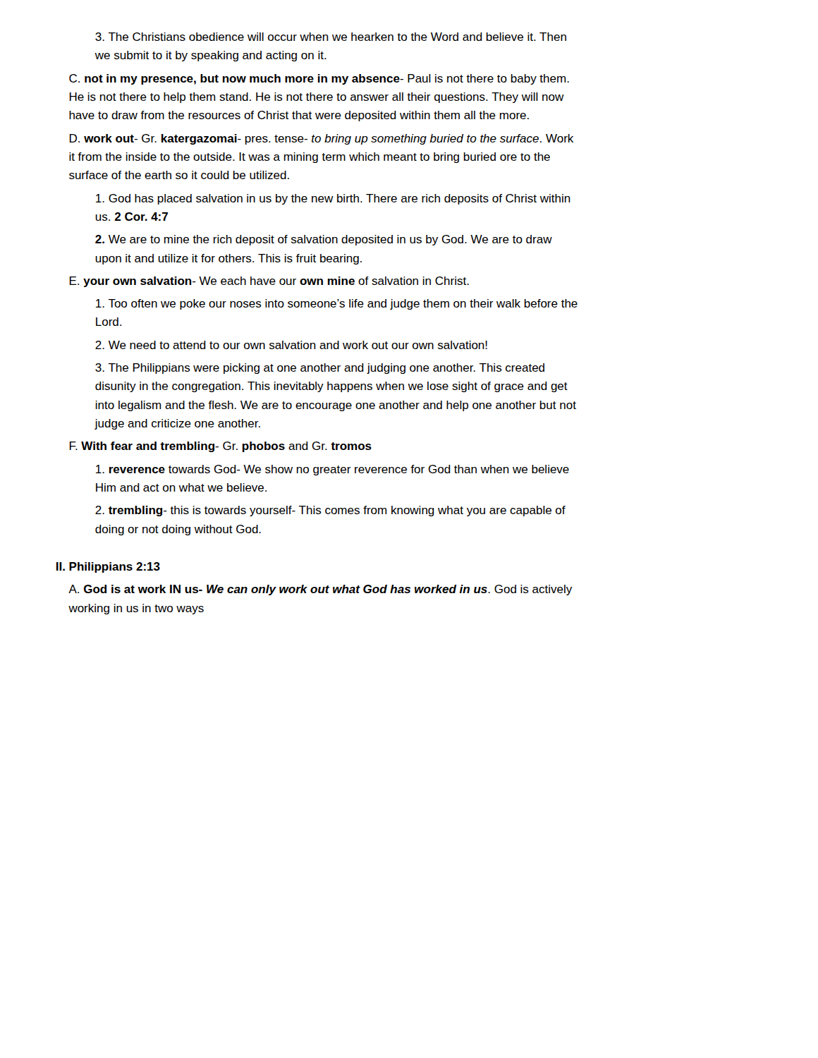3. The Christians obedience will occur when we hearken to the Word and believe it. Then we submit to it by speaking and acting on it.
C. not in my presence, but now much more in my absence- Paul is not there to baby them. He is not there to help them stand. He is not there to answer all their questions. They will now have to draw from the resources of Christ that were deposited within them all the more.
D. work out- Gr. katergazomai- pres. tense- to bring up something buried to the surface. Work it from the inside to the outside. It was a mining term which meant to bring buried ore to the surface of the earth so it could be utilized.
1. God has placed salvation in us by the new birth. There are rich deposits of Christ within us. 2 Cor. 4:7
2. We are to mine the rich deposit of salvation deposited in us by God. We are to draw upon it and utilize it for others. This is fruit bearing.
E. your own salvation- We each have our own mine of salvation in Christ.
1. Too often we poke our noses into someone’s life and judge them on their walk before the Lord.
2. We need to attend to our own salvation and work out our own salvation!
3. The Philippians were picking at one another and judging one another. This created disunity in the congregation. This inevitably happens when we lose sight of grace and get into legalism and the flesh. We are to encourage one another and help one another but not judge and criticize one another.
F. With fear and trembling- Gr. phobos and Gr. tromos
1. reverence towards God- We show no greater reverence for God than when we believe Him and act on what we believe.
2. trembling- this is towards yourself- This comes from knowing what you are capable of doing or not doing without God.
II. Philippians 2:13
A. God is at work IN us- We can only work out what God has worked in us. God is actively working in us in two ways